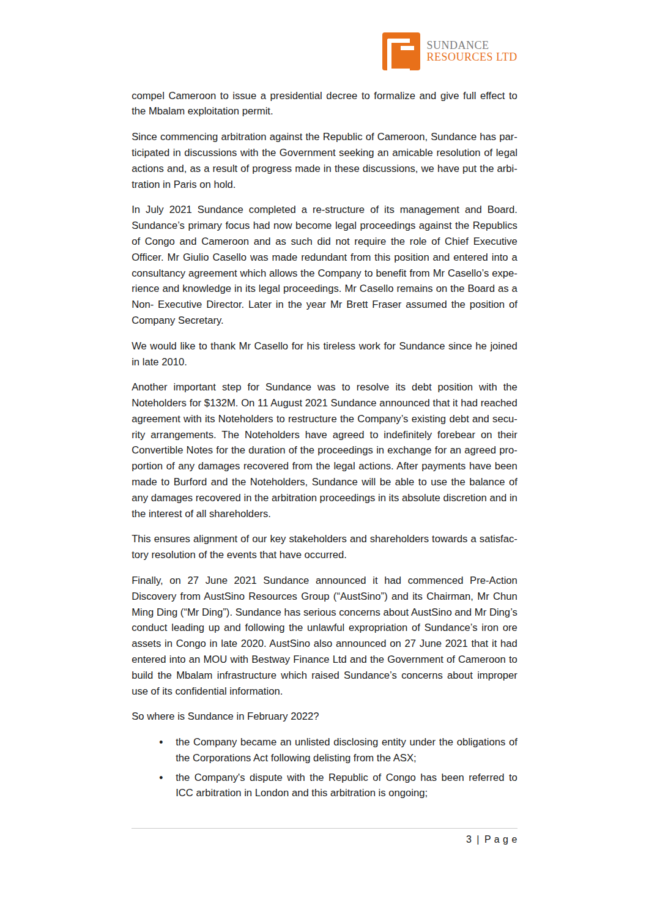SUNDANCE RESOURCES LTD
compel Cameroon to issue a presidential decree to formalize and give full effect to the Mbalam exploitation permit.
Since commencing arbitration against the Republic of Cameroon, Sundance has participated in discussions with the Government seeking an amicable resolution of legal actions and, as a result of progress made in these discussions, we have put the arbitration in Paris on hold.
In July 2021 Sundance completed a re-structure of its management and Board. Sundance’s primary focus had now become legal proceedings against the Republics of Congo and Cameroon and as such did not require the role of Chief Executive Officer. Mr Giulio Casello was made redundant from this position and entered into a consultancy agreement which allows the Company to benefit from Mr Casello’s experience and knowledge in its legal proceedings. Mr Casello remains on the Board as a Non- Executive Director. Later in the year Mr Brett Fraser assumed the position of Company Secretary.
We would like to thank Mr Casello for his tireless work for Sundance since he joined in late 2010.
Another important step for Sundance was to resolve its debt position with the Noteholders for $132M. On 11 August 2021 Sundance announced that it had reached agreement with its Noteholders to restructure the Company’s existing debt and security arrangements. The Noteholders have agreed to indefinitely forebear on their Convertible Notes for the duration of the proceedings in exchange for an agreed proportion of any damages recovered from the legal actions. After payments have been made to Burford and the Noteholders, Sundance will be able to use the balance of any damages recovered in the arbitration proceedings in its absolute discretion and in the interest of all shareholders.
This ensures alignment of our key stakeholders and shareholders towards a satisfactory resolution of the events that have occurred.
Finally, on 27 June 2021 Sundance announced it had commenced Pre-Action Discovery from AustSino Resources Group (“AustSino”) and its Chairman, Mr Chun Ming Ding (“Mr Ding”). Sundance has serious concerns about AustSino and Mr Ding’s conduct leading up and following the unlawful expropriation of Sundance’s iron ore assets in Congo in late 2020. AustSino also announced on 27 June 2021 that it had entered into an MOU with Bestway Finance Ltd and the Government of Cameroon to build the Mbalam infrastructure which raised Sundance’s concerns about improper use of its confidential information.
So where is Sundance in February 2022?
the Company became an unlisted disclosing entity under the obligations of the Corporations Act following delisting from the ASX;
the Company's dispute with the Republic of Congo has been referred to ICC arbitration in London and this arbitration is ongoing;
3 | P a g e